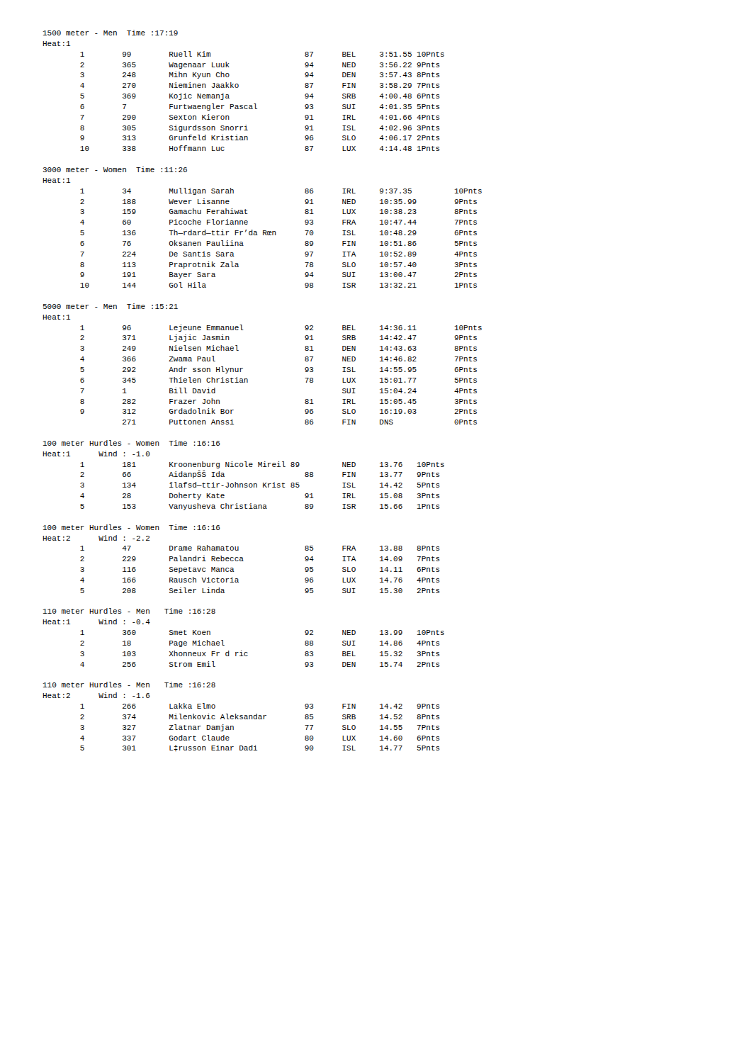1500 meter - Men  Time :17:19
Heat:1
        1        99        Ruell Kim                    87      BEL     3:51.55 10Pnts
        2        365       Wagenaar Luuk                94      NED     3:56.22 9Pnts
        3        248       Mihn Kyun Cho                94      DEN     3:57.43 8Pnts
        4        270       Nieminen Jaakko              87      FIN     3:58.29 7Pnts
        5        369       Kojic Nemanja                94      SRB     4:00.48 6Pnts
        6        7         Furtwaengler Pascal          93      SUI     4:01.35 5Pnts
        7        290       Sexton Kieron                91      IRL     4:01.66 4Pnts
        8        305       Sigurdsson Snorri            91      ISL     4:02.96 3Pnts
        9        313       Grunfeld Kristian            96      SLO     4:06.17 2Pnts
        10       338       Hoffmann Luc                 87      LUX     4:14.48 1Pnts

3000 meter - Women  Time :11:26
Heat:1
        1        34        Mulligan Sarah               86      IRL     9:37.35         10Pnts
        2        188       Wever Lisanne                91      NED     10:35.99        9Pnts
        3        159       Gamachu Ferahiwat            81      LUX     10:38.23        8Pnts
        4        60        Picoche Florianne            93      FRA     10:47.44        7Pnts
        5        136       Th—rdard—ttir Fr’da Rœn      70      ISL     10:48.29        6Pnts
        6        76        Oksanen Pauliina             89      FIN     10:51.86        5Pnts
        7        224       De Santis Sara               97      ITA     10:52.89        4Pnts
        8        113       Praprotnik Zala              78      SLO     10:57.40        3Pnts
        9        191       Bayer Sara                   94      SUI     13:00.47        2Pnts
        10       144       Gol Hila                     98      ISR     13:32.21        1Pnts

5000 meter - Men  Time :15:21
Heat:1
        1        96        Lejeune Emmanuel             92      BEL     14:36.11        10Pnts
        2        371       Ljajic Jasmin                91      SRB     14:42.47        9Pnts
        3        249       Nielsen Michael              81      DEN     14:43.63        8Pnts
        4        366       Zwama Paul                   87      NED     14:46.82        7Pnts
        5        292       Andr sson Hlynur             93      ISL     14:55.95        6Pnts
        6        345       Thielen Christian            78      LUX     15:01.77        5Pnts
        7        1         Bill David                           SUI     15:04.24        4Pnts
        8        282       Frazer John                  81      IRL     15:05.45        3Pnts
        9        312       Grdadolnik Bor               96      SLO     16:19.03        2Pnts
                 271       Puttonen Anssi               86      FIN     DNS             0Pnts

100 meter Hurdles - Women  Time :16:16
Heat:1      Wind : -1.0
        1        181       Kroonenburg Nicole Mireil 89         NED     13.76   10Pnts
        2        66        AidanpŠŠ Ida                 88      FIN     13.77   9Pnts
        3        134       îlafsd—ttir-Johnson Krist 85         ISL     14.42   5Pnts
        4        28        Doherty Kate                 91      IRL     15.08   3Pnts
        5        153       Vanyusheva Christiana        89      ISR     15.66   1Pnts

100 meter Hurdles - Women  Time :16:16
Heat:2      Wind : -2.2
        1        47        Drame Rahamatou              85      FRA     13.88   8Pnts
        2        229       Palandri Rebecca             94      ITA     14.09   7Pnts
        3        116       Sepetavc Manca               95      SLO     14.11   6Pnts
        4        166       Rausch Victoria              96      LUX     14.76   4Pnts
        5        208       Seiler Linda                 95      SUI     15.30   2Pnts

110 meter Hurdles - Men   Time :16:28
Heat:1      Wind : -0.4
        1        360       Smet Koen                    92      NED     13.99   10Pnts
        2        18        Page Michael                 88      SUI     14.86   4Pnts
        3        103       Xhonneux Fr d ric            83      BEL     15.32   3Pnts
        4        256       Strom Emil                   93      DEN     15.74   2Pnts

110 meter Hurdles - Men   Time :16:28
Heat:2      Wind : -1.6
        1        266       Lakka Elmo                   93      FIN     14.42   9Pnts
        2        374       Milenkovic Aleksandar        85      SRB     14.52   8Pnts
        3        327       Zlatnar Damjan               77      SLO     14.55   7Pnts
        4        337       Godart Claude                80      LUX     14.60   6Pnts
        5        301       L‡russon Einar Dadi          90      ISL     14.77   5Pnts